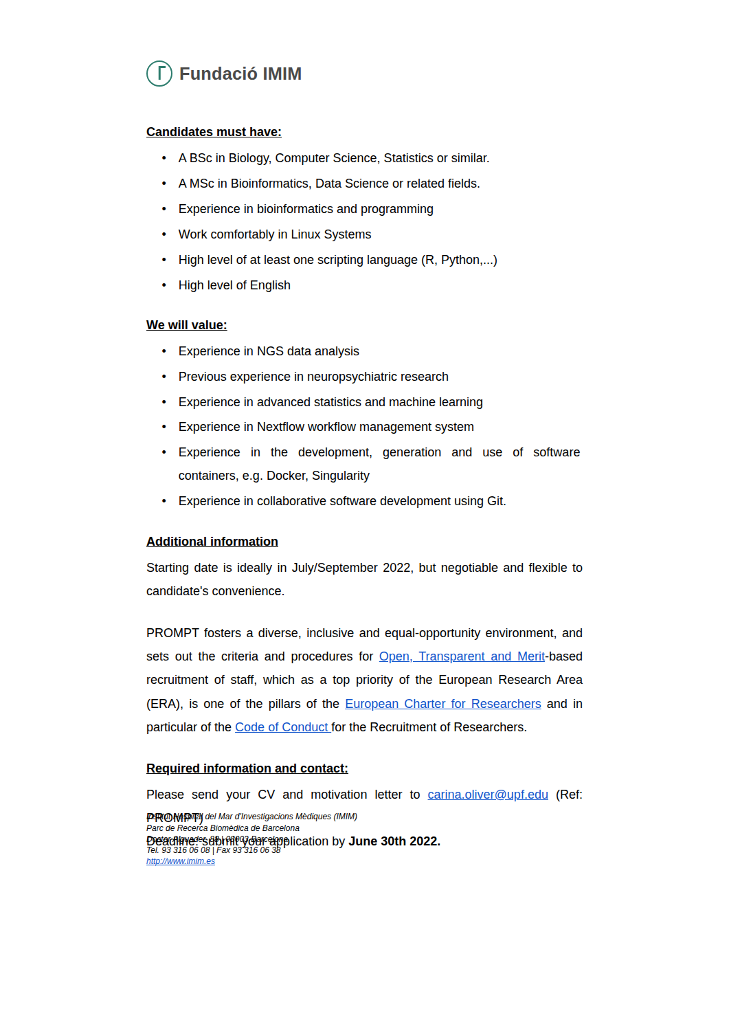Fundació IMIM
Candidates must have:
A BSc in Biology, Computer Science, Statistics or similar.
A MSc in Bioinformatics, Data Science or related fields.
Experience in bioinformatics and programming
Work comfortably in Linux Systems
High level of at least one scripting language (R, Python,...)
High level of English
We will value:
Experience in NGS data analysis
Previous experience in neuropsychiatric research
Experience in advanced statistics and machine learning
Experience in Nextflow workflow management system
Experience in the development, generation and use of software containers, e.g. Docker, Singularity
Experience in collaborative software development using Git.
Additional information
Starting date is ideally in July/September 2022, but negotiable and flexible to candidate's convenience.
PROMPT fosters a diverse, inclusive and equal-opportunity environment, and sets out the criteria and procedures for Open, Transparent and Merit-based recruitment of staff, which as a top priority of the European Research Area (ERA), is one of the pillars of the European Charter for Researchers and in particular of the Code of Conduct for the Recruitment of Researchers.
Required information and contact:
Please send your CV and motivation letter to carina.oliver@upf.edu (Ref: PROMPT)
Deadline: submit your application by June 30th 2022.
Institut Hospital del Mar d'Investigacions Mèdiques (IMIM)
Parc de Recerca Biomèdica de Barcelona
Doctor Aiguader, 88 | 08003 Barcelona
Tel. 93 316 06 08 | Fax 93 316 06 38
http://www.imim.es